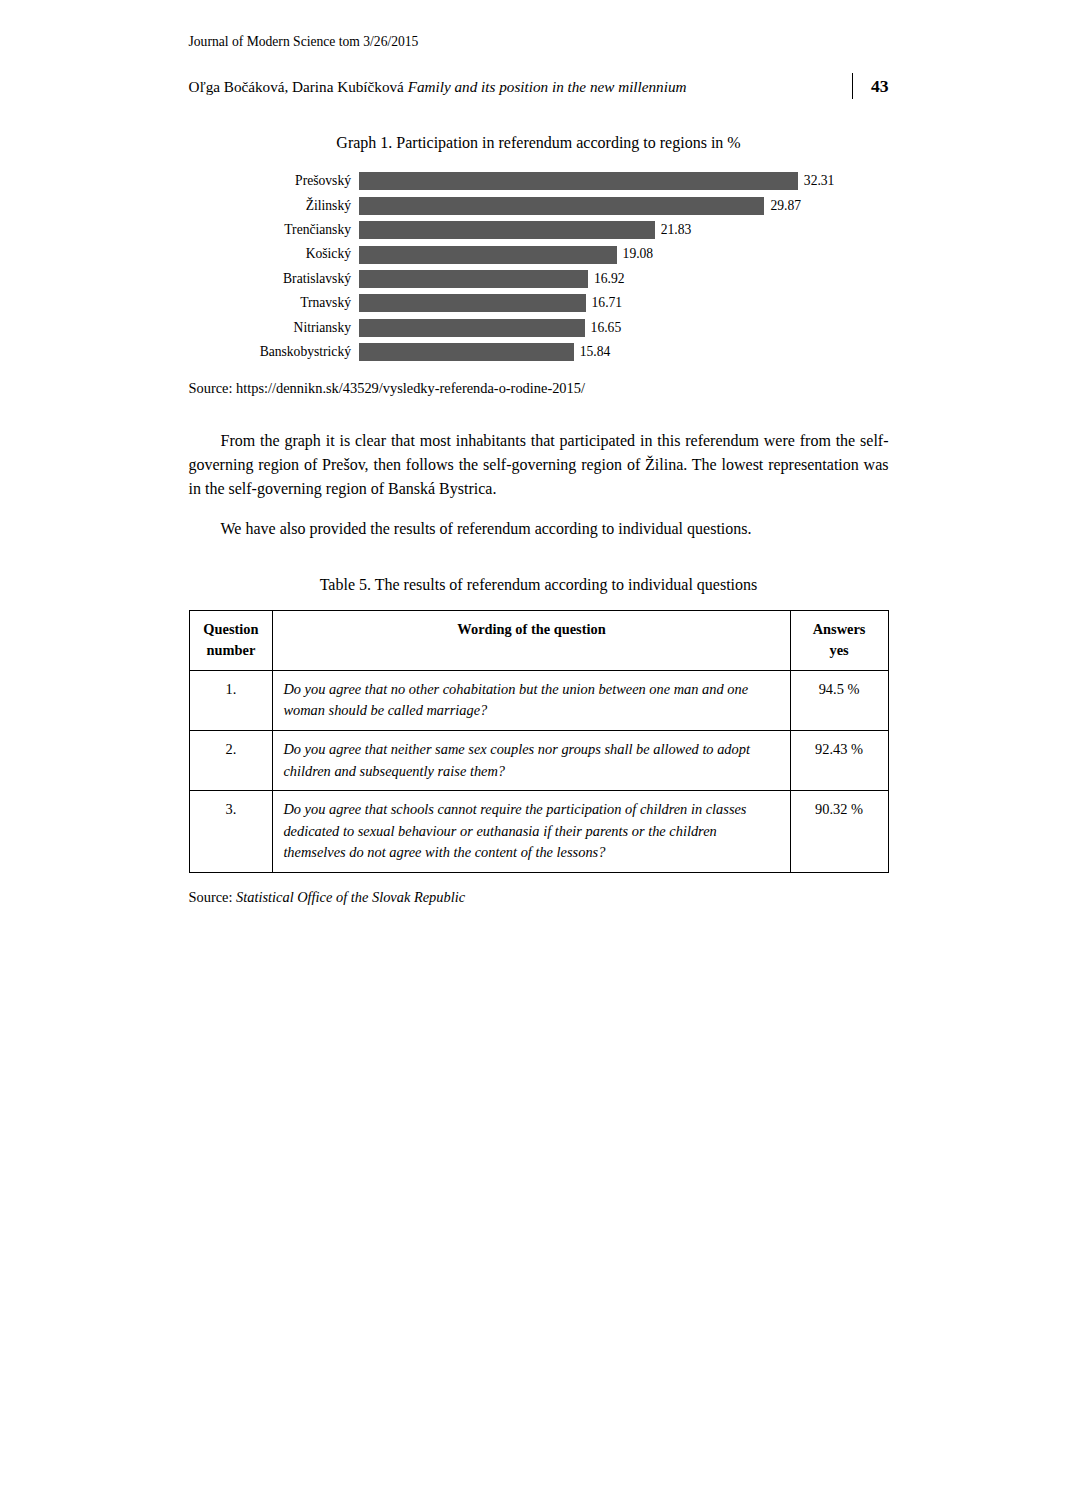Journal of Modern Science tom 3/26/2015
Oľga Bočáková, Darina Kubíčková Family and its position in the new millennium
43
Graph 1. Participation in referendum according to regions in %
Prešovský
32.31
Žilinský
29.87
Trenčiansky
21.83
Košický
19.08
Bratislavský
16.92
Trnavský
16.71
Nitriansky
16.65
Banskobystrický
15.84
Source: https://dennikn.sk/43529/vysledky-referenda-o-rodine-2015/
From the graph it is clear that most inhabitants that participated in this referendum were from the self-governing region of Prešov, then follows the self-governing region of Žilina. The lowest representation was in the self-governing region of Banská Bystrica.
We have also provided the results of referendum according to individual questions.
Table 5. The results of referendum according to individual questions
| Question number | Wording of the question | Answers yes |
| --- | --- | --- |
| 1. | Do you agree that no other cohabitation but the union between one man and one woman should be called marriage? | 94.5 % |
| 2. | Do you agree that neither same sex couples nor groups shall be allowed to adopt children and subsequently raise them? | 92.43 % |
| 3. | Do you agree that schools cannot require the participation of children in classes dedicated to sexual behaviour or euthanasia if their parents or the children themselves do not agree with the content of the lessons? | 90.32 % |
Source: Statistical Office of the Slovak Republic